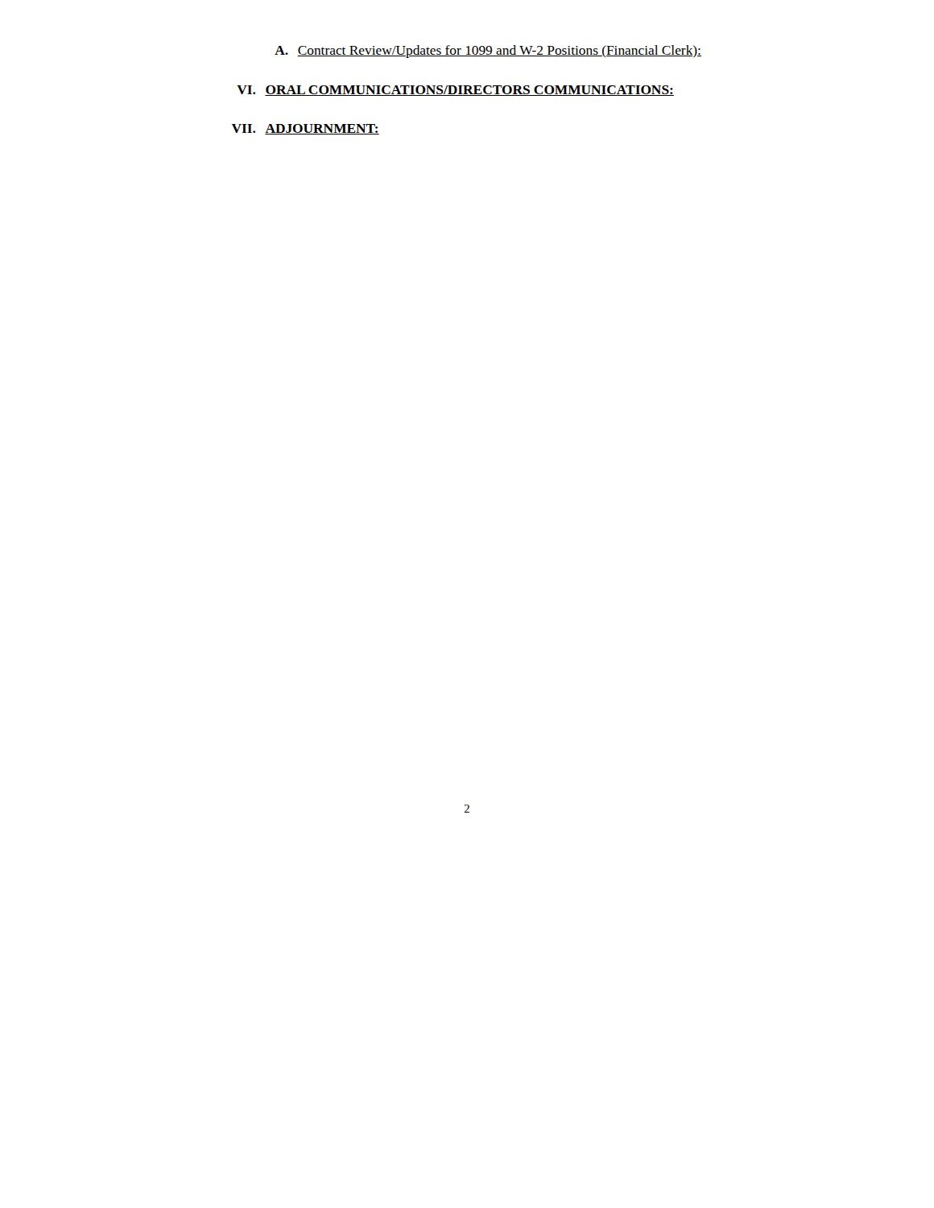A.
Contract Review/Updates for 1099 and W-2 Positions (Financial Clerk):
VI.
ORAL COMMUNICATIONS/DIRECTORS COMMUNICATIONS:
VII.
ADJOURNMENT:
2